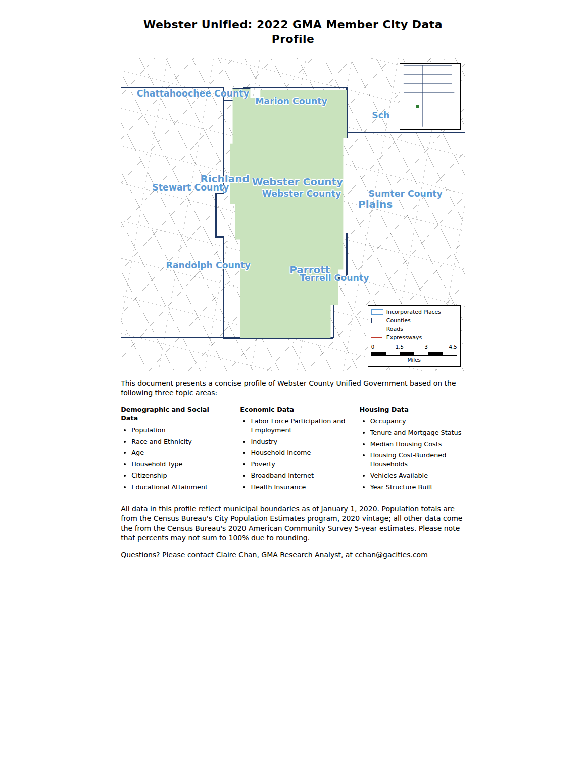Webster Unified: 2022 GMA Member City Data Profile
Chattahoochee County Marion County Sch Richland Webster County Stewart County Webster County Sumter County Plains Randolph County Parrott Terrell County
| | Incorporated Places |
| | Counties |
| | Roads |
| | Expressways |
01.534.5
Miles
This document presents a concise profile of Webster County Unified Government based on the following three topic areas:
Demographic and Social Data
Population
Race and Ethnicity
Age
Household Type
Citizenship
Educational Attainment
Economic Data
Labor Force Participation and Employment
Industry
Household Income
Poverty
Broadband Internet
Health Insurance
Housing Data
Occupancy
Tenure and Mortgage Status
Median Housing Costs
Housing Cost-Burdened Households
Vehicles Available
Year Structure Built
All data in this profile reflect municipal boundaries as of January 1, 2020. Population totals are from the Census Bureau's City Population Estimates program, 2020 vintage; all other data come the from the Census Bureau's 2020 American Community Survey 5-year estimates. Please note that percents may not sum to 100% due to rounding.
Questions? Please contact Claire Chan, GMA Research Analyst, at cchan@gacities.com